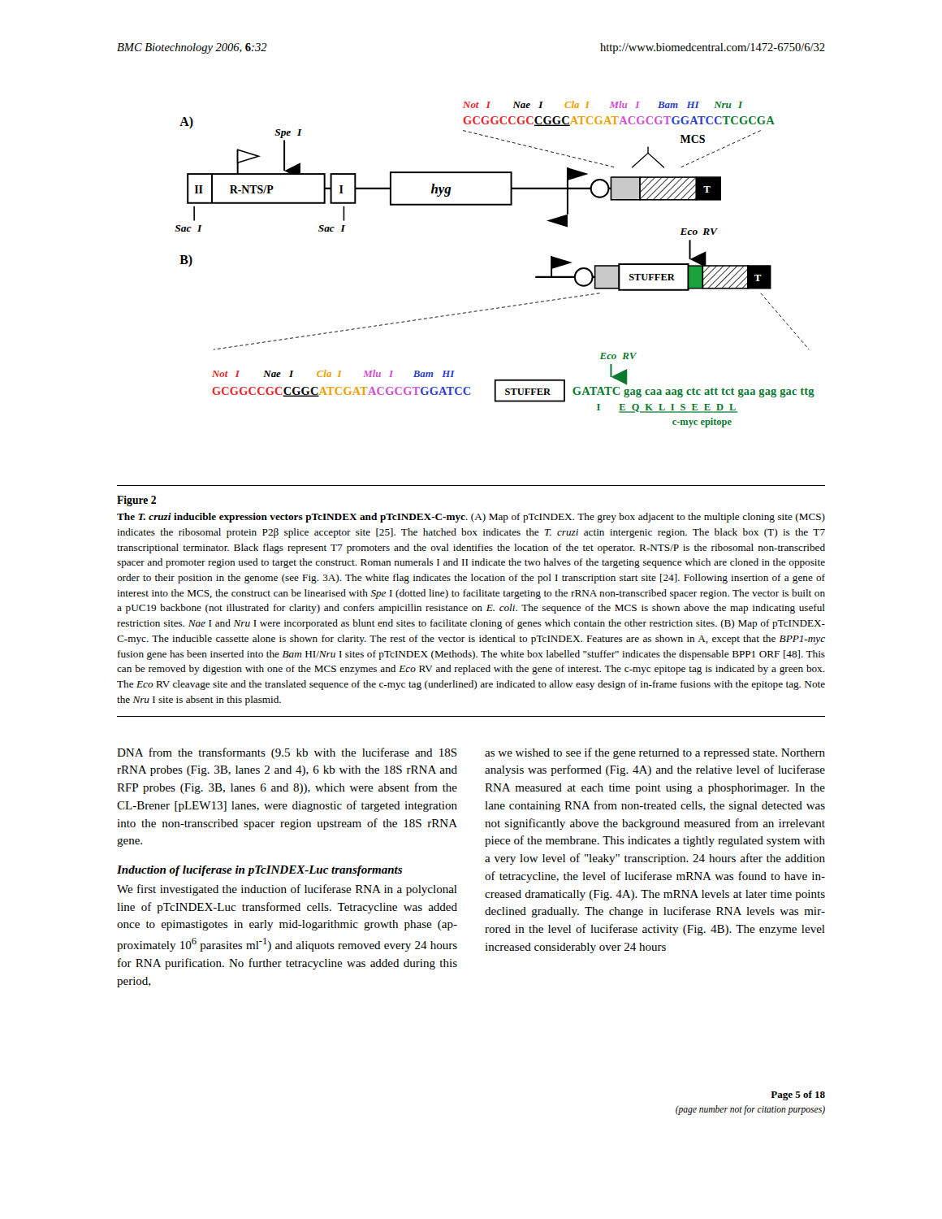BMC Biotechnology 2006, 6:32
http://www.biomedcentral.com/1472-6750/6/32
A) Not I Nae I Cla I Mlu I Bam HI Nru I GCGGCCGCCGGCATCGATACGCGTGGATCCTCGCGA MCS Spe I Box: II R-NTS/P II R-NTS/P I hyg Sac I Sac I T B) Eco RV STUFFER T Not I Nae I Cla I Mlu I Bam HI Eco RV GCGGCCGCCGGCATCGATACGCGTGGATCC STUFFER GATATC gag caa aag ctc att tct gaa gag gac ttg I E Q K L I S E E D L c-myc epitope
Figure 2 The T. cruzi inducible expression vectors pTcINDEX and pTcINDEX-C-myc. (A) Map of pTcINDEX. The grey box adjacent to the multiple cloning site (MCS) indicates the ribosomal protein P2β splice acceptor site [25]. The hatched box indicates the T. cruzi actin intergenic region. The black box (T) is the T7 transcriptional terminator. Black flags represent T7 promoters and the oval identifies the location of the tet operator. R-NTS/P is the ribosomal non-transcribed spacer and promoter region used to target the construct. Roman numerals I and II indicate the two halves of the targeting sequence which are cloned in the opposite order to their position in the genome (see Fig. 3A). The white flag indicates the location of the pol I transcription start site [24]. Following insertion of a gene of interest into the MCS, the construct can be linearised with Spe I (dotted line) to facilitate targeting to the rRNA non-transcribed spacer region. The vector is built on a pUC19 backbone (not illustrated for clarity) and confers ampicillin resistance on E. coli. The sequence of the MCS is shown above the map indicating useful restriction sites. Nae I and Nru I were incorporated as blunt end sites to facilitate cloning of genes which contain the other restriction sites. (B) Map of pTcINDEX-C-myc. The inducible cassette alone is shown for clarity. The rest of the vector is identical to pTcINDEX. Features are as shown in A, except that the BPP1-myc fusion gene has been inserted into the Bam HI/Nru I sites of pTcINDEX (Methods). The white box labelled "stuffer" indicates the dispensable BPP1 ORF [48]. This can be removed by digestion with one of the MCS enzymes and Eco RV and replaced with the gene of interest. The c-myc epitope tag is indicated by a green box. The Eco RV cleavage site and the translated sequence of the c-myc tag (underlined) are indicated to allow easy design of in-frame fusions with the epitope tag. Note the Nru I site is absent in this plasmid.
DNA from the transformants (9.5 kb with the luciferase and 18S rRNA probes (Fig. 3B, lanes 2 and 4), 6 kb with the 18S rRNA and RFP probes (Fig. 3B, lanes 6 and 8)), which were absent from the CL-Brener [pLEW13] lanes, were diagnostic of targeted integration into the non-transcribed spacer region upstream of the 18S rRNA gene.
Induction of luciferase in pTcINDEX-Luc transformants
We first investigated the induction of luciferase RNA in a polyclonal line of pTcINDEX-Luc transformed cells. Tetracycline was added once to epimastigotes in early mid-logarithmic growth phase (approximately 106 parasites ml-1) and aliquots removed every 24 hours for RNA purification. No further tetracycline was added during this period,
as we wished to see if the gene returned to a repressed state. Northern analysis was performed (Fig. 4A) and the relative level of luciferase RNA measured at each time point using a phosphorimager. In the lane containing RNA from non-treated cells, the signal detected was not significantly above the background measured from an irrelevant piece of the membrane. This indicates a tightly regulated system with a very low level of "leaky" transcription. 24 hours after the addition of tetracycline, the level of luciferase mRNA was found to have increased dramatically (Fig. 4A). The mRNA levels at later time points declined gradually. The change in luciferase RNA levels was mirrored in the level of luciferase activity (Fig. 4B). The enzyme level increased considerably over 24 hours
Page 5 of 18
(page number not for citation purposes)